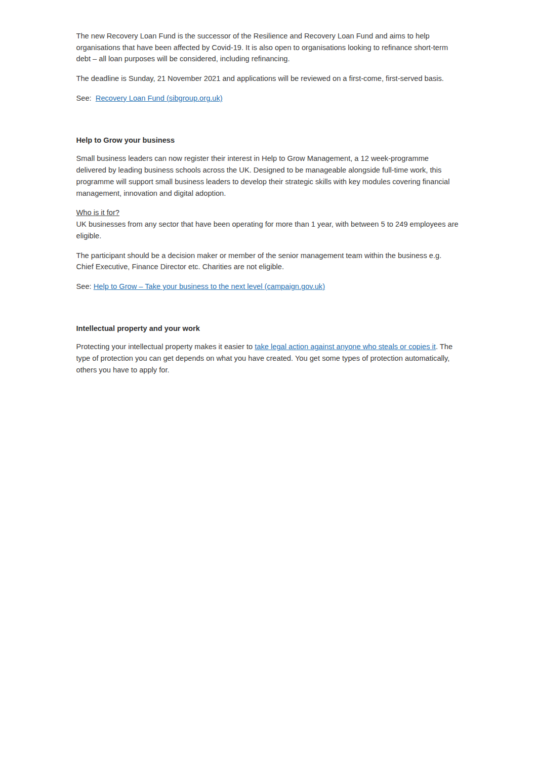The new Recovery Loan Fund is the successor of the Resilience and Recovery Loan Fund and aims to help organisations that have been affected by Covid-19. It is also open to organisations looking to refinance short-term debt – all loan purposes will be considered, including refinancing.
The deadline is Sunday, 21 November 2021 and applications will be reviewed on a first-come, first-served basis.
See: Recovery Loan Fund (sibgroup.org.uk)
Help to Grow your business
Small business leaders can now register their interest in Help to Grow Management, a 12 week-programme delivered by leading business schools across the UK. Designed to be manageable alongside full-time work, this programme will support small business leaders to develop their strategic skills with key modules covering financial management, innovation and digital adoption.
Who is it for?
UK businesses from any sector that have been operating for more than 1 year, with between 5 to 249 employees are eligible.
The participant should be a decision maker or member of the senior management team within the business e.g. Chief Executive, Finance Director etc. Charities are not eligible.
See: Help to Grow – Take your business to the next level (campaign.gov.uk)
Intellectual property and your work
Protecting your intellectual property makes it easier to take legal action against anyone who steals or copies it. The type of protection you can get depends on what you have created. You get some types of protection automatically, others you have to apply for.